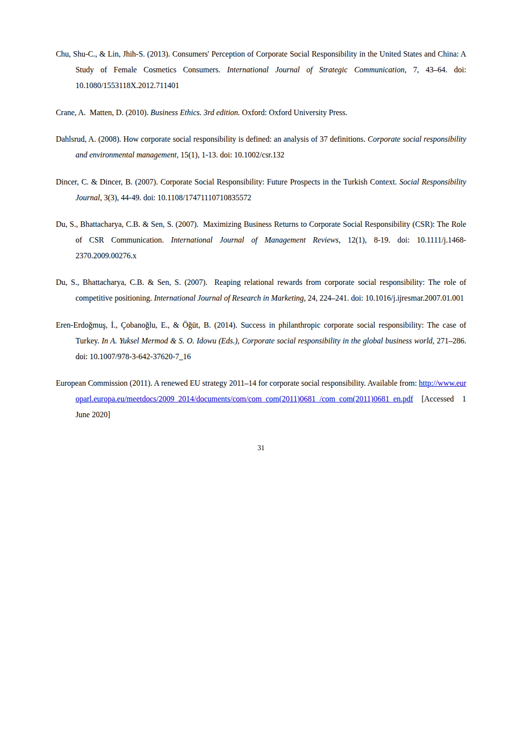Chu, Shu-C., & Lin, Jhih-S. (2013). Consumers' Perception of Corporate Social Responsibility in the United States and China: A Study of Female Cosmetics Consumers. International Journal of Strategic Communication, 7, 43–64. doi: 10.1080/1553118X.2012.711401
Crane, A. Matten, D. (2010). Business Ethics. 3rd edition. Oxford: Oxford University Press.
Dahlsrud, A. (2008). How corporate social responsibility is defined: an analysis of 37 definitions. Corporate social responsibility and environmental management, 15(1), 1-13. doi: 10.1002/csr.132
Dincer, C. & Dincer, B. (2007). Corporate Social Responsibility: Future Prospects in the Turkish Context. Social Responsibility Journal, 3(3), 44-49. doi: 10.1108/17471110710835572
Du, S., Bhattacharya, C.B. & Sen, S. (2007). Maximizing Business Returns to Corporate Social Responsibility (CSR): The Role of CSR Communication. International Journal of Management Reviews, 12(1), 8-19. doi: 10.1111/j.1468-2370.2009.00276.x
Du, S., Bhattacharya, C.B. & Sen, S. (2007). Reaping relational rewards from corporate social responsibility: The role of competitive positioning. International Journal of Research in Marketing, 24, 224–241. doi: 10.1016/j.ijresmar.2007.01.001
Eren-Erdoğmuş, İ., Çobanoğlu, E., & Öğüt, B. (2014). Success in philanthropic corporate social responsibility: The case of Turkey. In A. Yuksel Mermod & S. O. Idowu (Eds.), Corporate social responsibility in the global business world, 271–286. doi: 10.1007/978-3-642-37620-7_16
European Commission (2011). A renewed EU strategy 2011–14 for corporate social responsibility. Available from: http://www.europarl.europa.eu/meetdocs/2009_2014/documents/com/com_com(2011)0681_/com_com(2011)0681_en.pdf [Accessed 1 June 2020]
31